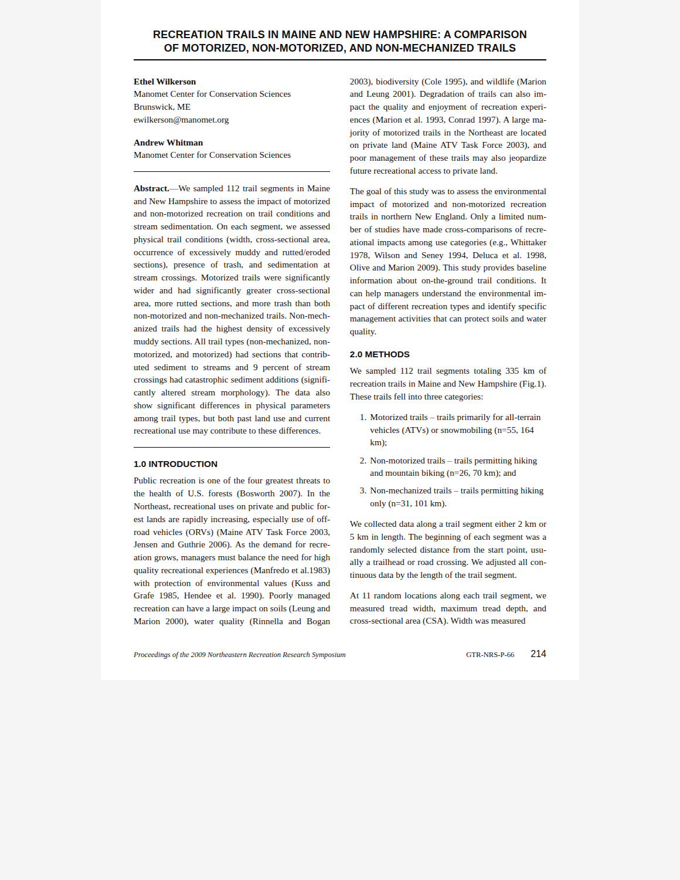RECREATION TRAILS IN MAINE AND NEW HAMPSHIRE: A COMPARISON
OF MOTORIZED, NON-MOTORIZED, AND NON-MECHANIZED TRAILS
Ethel Wilkerson
Manomet Center for Conservation Sciences
Brunswick, ME
ewilkerson@manomet.org
Andrew Whitman
Manomet Center for Conservation Sciences
Abstract.—We sampled 112 trail segments in Maine and New Hampshire to assess the impact of motorized and non-motorized recreation on trail conditions and stream sedimentation. On each segment, we assessed physical trail conditions (width, cross-sectional area, occurrence of excessively muddy and rutted/eroded sections), presence of trash, and sedimentation at stream crossings. Motorized trails were significantly wider and had significantly greater cross-sectional area, more rutted sections, and more trash than both non-motorized and non-mechanized trails. Non-mechanized trails had the highest density of excessively muddy sections. All trail types (non-mechanized, non-motorized, and motorized) had sections that contributed sediment to streams and 9 percent of stream crossings had catastrophic sediment additions (significantly altered stream morphology). The data also show significant differences in physical parameters among trail types, but both past land use and current recreational use may contribute to these differences.
1.0 INTRODUCTION
Public recreation is one of the four greatest threats to the health of U.S. forests (Bosworth 2007). In the Northeast, recreational uses on private and public forest lands are rapidly increasing, especially use of off-road vehicles (ORVs) (Maine ATV Task Force 2003, Jensen and Guthrie 2006). As the demand for recreation grows, managers must balance the need for high quality recreational experiences (Manfredo et al.1983) with protection of environmental values (Kuss and Grafe 1985, Hendee et al. 1990). Poorly managed recreation can have a large impact on soils (Leung and Marion 2000), water quality (Rinnella and Bogan 2003), biodiversity (Cole 1995), and wildlife (Marion and Leung 2001). Degradation of trails can also impact the quality and enjoyment of recreation experiences (Marion et al. 1993, Conrad 1997). A large majority of motorized trails in the Northeast are located on private land (Maine ATV Task Force 2003), and poor management of these trails may also jeopardize future recreational access to private land.
The goal of this study was to assess the environmental impact of motorized and non-motorized recreation trails in northern New England. Only a limited number of studies have made cross-comparisons of recreational impacts among use categories (e.g., Whittaker 1978, Wilson and Seney 1994, Deluca et al. 1998, Olive and Marion 2009). This study provides baseline information about on-the-ground trail conditions. It can help managers understand the environmental impact of different recreation types and identify specific management activities that can protect soils and water quality.
2.0 METHODS
We sampled 112 trail segments totaling 335 km of recreation trails in Maine and New Hampshire (Fig.1). These trails fell into three categories:
Motorized trails – trails primarily for all-terrain vehicles (ATVs) or snowmobiling (n=55, 164 km);
Non-motorized trails – trails permitting hiking and mountain biking (n=26, 70 km); and
Non-mechanized trails – trails permitting hiking only (n=31, 101 km).
We collected data along a trail segment either 2 km or 5 km in length. The beginning of each segment was a randomly selected distance from the start point, usually a trailhead or road crossing. We adjusted all continuous data by the length of the trail segment.
At 11 random locations along each trail segment, we measured tread width, maximum tread depth, and cross-sectional area (CSA). Width was measured
Proceedings of the 2009 Northeastern Recreation Research Symposium GTR-NRS-P-66 214